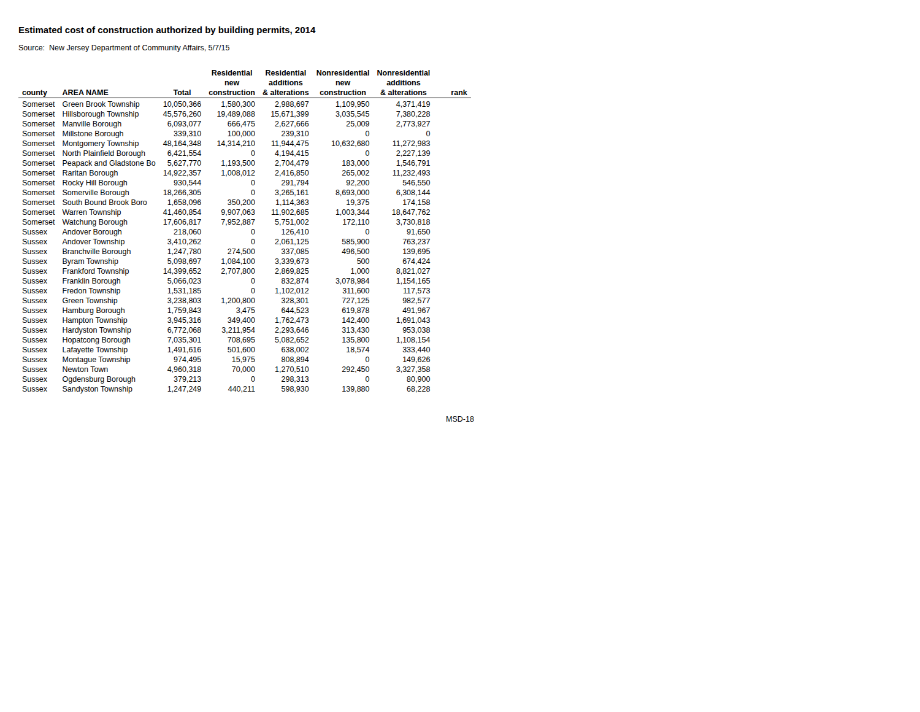Estimated cost of construction authorized by building permits, 2014
Source: New Jersey Department of Community Affairs, 5/7/15
| | | | Residential | Residential | Nonresidential | Nonresidential | |
| --- | --- | --- | --- | --- | --- | --- | --- |
| | | | new | additions | new | additions | |
| county | AREA NAME | Total | construction | & alterations | construction | & alterations | rank |
| Somerset | Green Brook Township | 10,050,366 | 1,580,300 | 2,988,697 | 1,109,950 | 4,371,419 | |
| Somerset | Hillsborough Township | 45,576,260 | 19,489,088 | 15,671,399 | 3,035,545 | 7,380,228 | |
| Somerset | Manville Borough | 6,093,077 | 666,475 | 2,627,666 | 25,009 | 2,773,927 | |
| Somerset | Millstone Borough | 339,310 | 100,000 | 239,310 | 0 | 0 | |
| Somerset | Montgomery Township | 48,164,348 | 14,314,210 | 11,944,475 | 10,632,680 | 11,272,983 | |
| Somerset | North Plainfield Borough | 6,421,554 | 0 | 4,194,415 | 0 | 2,227,139 | |
| Somerset | Peapack and Gladstone Bo | 5,627,770 | 1,193,500 | 2,704,479 | 183,000 | 1,546,791 | |
| Somerset | Raritan Borough | 14,922,357 | 1,008,012 | 2,416,850 | 265,002 | 11,232,493 | |
| Somerset | Rocky Hill Borough | 930,544 | 0 | 291,794 | 92,200 | 546,550 | |
| Somerset | Somerville Borough | 18,266,305 | 0 | 3,265,161 | 8,693,000 | 6,308,144 | |
| Somerset | South Bound Brook Boro | 1,658,096 | 350,200 | 1,114,363 | 19,375 | 174,158 | |
| Somerset | Warren Township | 41,460,854 | 9,907,063 | 11,902,685 | 1,003,344 | 18,647,762 | |
| Somerset | Watchung Borough | 17,606,817 | 7,952,887 | 5,751,002 | 172,110 | 3,730,818 | |
| Sussex | Andover Borough | 218,060 | 0 | 126,410 | 0 | 91,650 | |
| Sussex | Andover Township | 3,410,262 | 0 | 2,061,125 | 585,900 | 763,237 | |
| Sussex | Branchville Borough | 1,247,780 | 274,500 | 337,085 | 496,500 | 139,695 | |
| Sussex | Byram Township | 5,098,697 | 1,084,100 | 3,339,673 | 500 | 674,424 | |
| Sussex | Frankford Township | 14,399,652 | 2,707,800 | 2,869,825 | 1,000 | 8,821,027 | |
| Sussex | Franklin Borough | 5,066,023 | 0 | 832,874 | 3,078,984 | 1,154,165 | |
| Sussex | Fredon Township | 1,531,185 | 0 | 1,102,012 | 311,600 | 117,573 | |
| Sussex | Green Township | 3,238,803 | 1,200,800 | 328,301 | 727,125 | 982,577 | |
| Sussex | Hamburg Borough | 1,759,843 | 3,475 | 644,523 | 619,878 | 491,967 | |
| Sussex | Hampton Township | 3,945,316 | 349,400 | 1,762,473 | 142,400 | 1,691,043 | |
| Sussex | Hardyston Township | 6,772,068 | 3,211,954 | 2,293,646 | 313,430 | 953,038 | |
| Sussex | Hopatcong Borough | 7,035,301 | 708,695 | 5,082,652 | 135,800 | 1,108,154 | |
| Sussex | Lafayette Township | 1,491,616 | 501,600 | 638,002 | 18,574 | 333,440 | |
| Sussex | Montague Township | 974,495 | 15,975 | 808,894 | 0 | 149,626 | |
| Sussex | Newton Town | 4,960,318 | 70,000 | 1,270,510 | 292,450 | 3,327,358 | |
| Sussex | Ogdensburg Borough | 379,213 | 0 | 298,313 | 0 | 80,900 | |
| Sussex | Sandyston Township | 1,247,249 | 440,211 | 598,930 | 139,880 | 68,228 | |
MSD-18